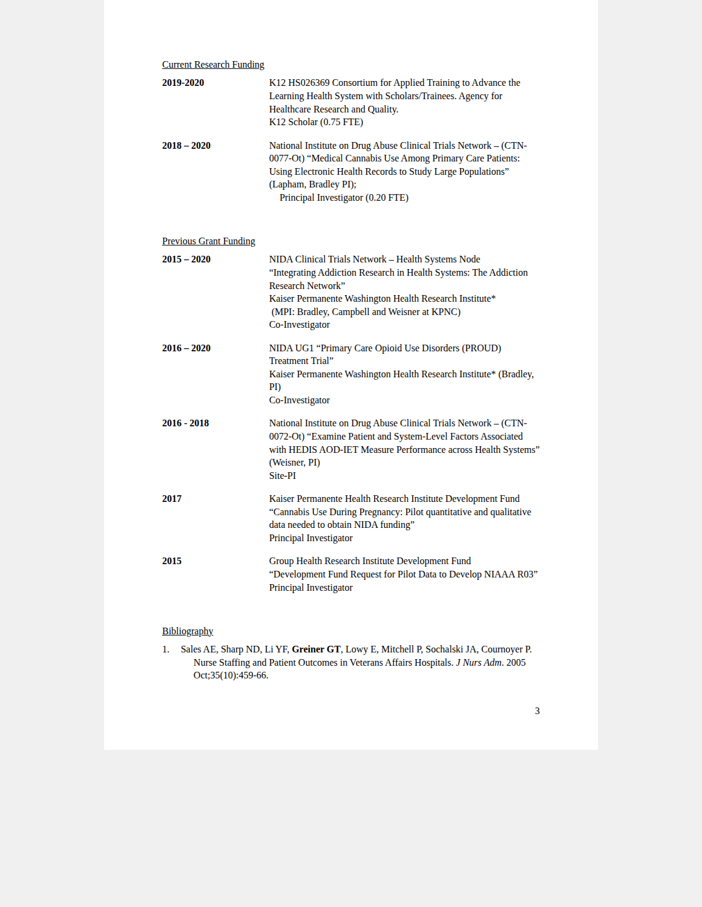Current Research Funding
| 2019-2020 | K12 HS026369 Consortium for Applied Training to Advance the Learning Health System with Scholars/Trainees. Agency for Healthcare Research and Quality. K12 Scholar (0.75 FTE) |
| 2018 – 2020 | National Institute on Drug Abuse Clinical Trials Network – (CTN-0077-Ot) “Medical Cannabis Use Among Primary Care Patients: Using Electronic Health Records to Study Large Populations” (Lapham, Bradley PI); Principal Investigator (0.20 FTE) |
Previous Grant Funding
| 2015 – 2020 | NIDA Clinical Trials Network – Health Systems Node “Integrating Addiction Research in Health Systems: The Addiction Research Network” Kaiser Permanente Washington Health Research Institute* (MPI: Bradley, Campbell and Weisner at KPNC) Co-Investigator |
| 2016 – 2020 | NIDA UG1 “Primary Care Opioid Use Disorders (PROUD) Treatment Trial” Kaiser Permanente Washington Health Research Institute* (Bradley, PI) Co-Investigator |
| 2016 - 2018 | National Institute on Drug Abuse Clinical Trials Network – (CTN-0072-Ot) “Examine Patient and System-Level Factors Associated with HEDIS AOD-IET Measure Performance across Health Systems” (Weisner, PI) Site-PI |
| 2017 | Kaiser Permanente Health Research Institute Development Fund “Cannabis Use During Pregnancy: Pilot quantitative and qualitative data needed to obtain NIDA funding” Principal Investigator |
| 2015 | Group Health Research Institute Development Fund “Development Fund Request for Pilot Data to Develop NIAAA R03” Principal Investigator |
Bibliography
1. Sales AE, Sharp ND, Li YF, Greiner GT, Lowy E, Mitchell P, Sochalski JA, Cournoyer P. Nurse Staffing and Patient Outcomes in Veterans Affairs Hospitals. J Nurs Adm. 2005 Oct;35(10):459-66.
3